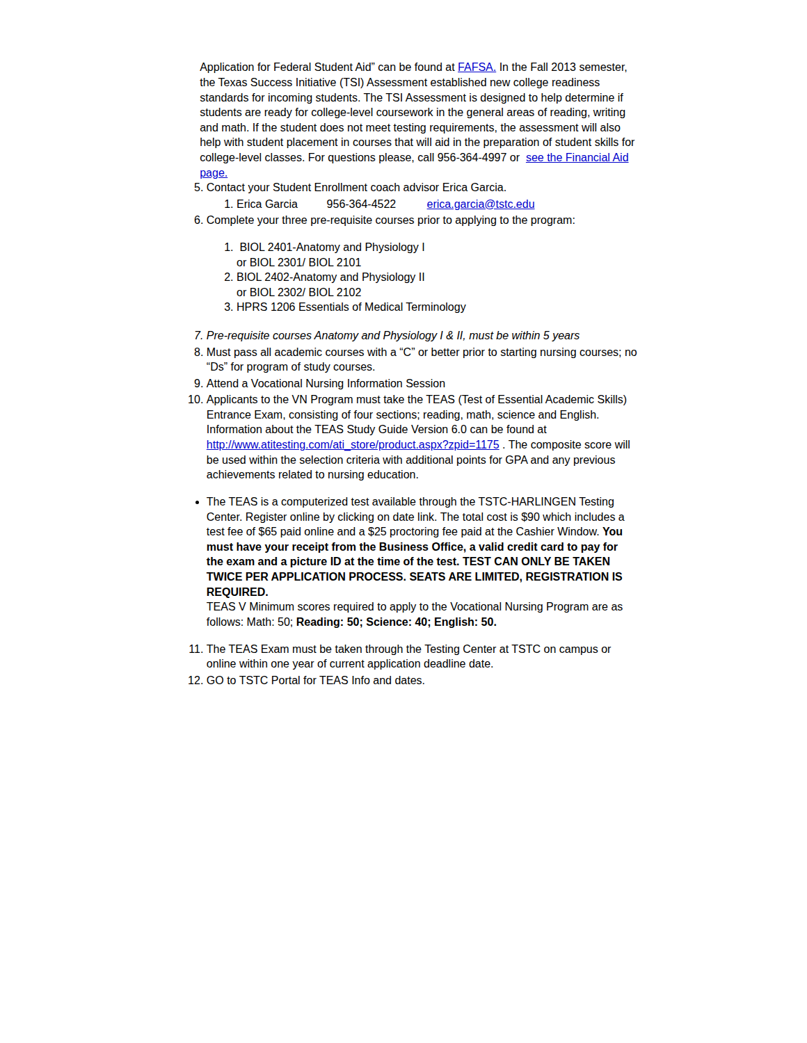Application for Federal Student Aid” can be found at FAFSA. In the Fall 2013 semester, the Texas Success Initiative (TSI) Assessment established new college readiness standards for incoming students. The TSI Assessment is designed to help determine if students are ready for college-level coursework in the general areas of reading, writing and math. If the student does not meet testing requirements, the assessment will also help with student placement in courses that will aid in the preparation of student skills for college-level classes. For questions please, call 956-364-4997 or see the Financial Aid page.
Contact your Student Enrollment coach advisor Erica Garcia.
Erica Garcia 956-364-4522 erica.garcia@tstc.edu
Complete your three pre-requisite courses prior to applying to the program:
BIOL 2401-Anatomy and Physiology I
or BIOL 2301/ BIOL 2101
BIOL 2402-Anatomy and Physiology II
or BIOL 2302/ BIOL 2102
HPRS 1206 Essentials of Medical Terminology
Pre-requisite courses Anatomy and Physiology I & II, must be within 5 years
Must pass all academic courses with a “C” or better prior to starting nursing courses; no “Ds” for program of study courses.
Attend a Vocational Nursing Information Session
Applicants to the VN Program must take the TEAS (Test of Essential Academic Skills) Entrance Exam, consisting of four sections; reading, math, science and English. Information about the TEAS Study Guide Version 6.0 can be found at http://www.atitesting.com/ati_store/product.aspx?zpid=1175 . The composite score will be used within the selection criteria with additional points for GPA and any previous achievements related to nursing education.
The TEAS is a computerized test available through the TSTC-HARLINGEN Testing Center. Register online by clicking on date link. The total cost is $90 which includes a test fee of $65 paid online and a $25 proctoring fee paid at the Cashier Window. You must have your receipt from the Business Office, a valid credit card to pay for the exam and a picture ID at the time of the test. TEST CAN ONLY BE TAKEN TWICE PER APPLICATION PROCESS. SEATS ARE LIMITED, REGISTRATION IS REQUIRED.
TEAS V Minimum scores required to apply to the Vocational Nursing Program are as follows: Math: 50; Reading: 50; Science: 40; English: 50.
The TEAS Exam must be taken through the Testing Center at TSTC on campus or online within one year of current application deadline date.
GO to TSTC Portal for TEAS Info and dates.